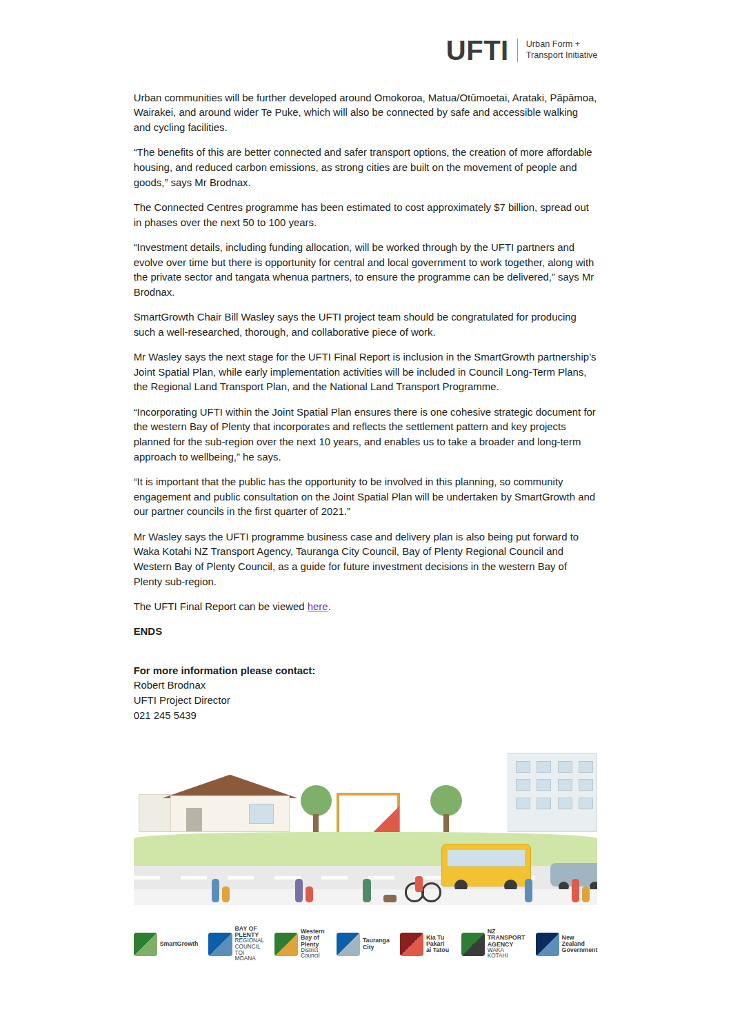UFTI Urban Form +
Transport Initiative
Urban communities will be further developed around Omokoroa, Matua/Otūmoetai, Arataki, Pāpāmoa, Wairakei, and around wider Te Puke, which will also be connected by safe and accessible walking and cycling facilities.
“The benefits of this are better connected and safer transport options, the creation of more affordable housing, and reduced carbon emissions, as strong cities are built on the movement of people and goods,” says Mr Brodnax.
The Connected Centres programme has been estimated to cost approximately $7 billion, spread out in phases over the next 50 to 100 years.
“Investment details, including funding allocation, will be worked through by the UFTI partners and evolve over time but there is opportunity for central and local government to work together, along with the private sector and tangata whenua partners, to ensure the programme can be delivered,” says Mr Brodnax.
SmartGrowth Chair Bill Wasley says the UFTI project team should be congratulated for producing such a well-researched, thorough, and collaborative piece of work.
Mr Wasley says the next stage for the UFTI Final Report is inclusion in the SmartGrowth partnership’s Joint Spatial Plan, while early implementation activities will be included in Council Long-Term Plans, the Regional Land Transport Plan, and the National Land Transport Programme.
“Incorporating UFTI within the Joint Spatial Plan ensures there is one cohesive strategic document for the western Bay of Plenty that incorporates and reflects the settlement pattern and key projects planned for the sub-region over the next 10 years, and enables us to take a broader and long-term approach to wellbeing,” he says.
“It is important that the public has the opportunity to be involved in this planning, so community engagement and public consultation on the Joint Spatial Plan will be undertaken by SmartGrowth and our partner councils in the first quarter of 2021.”
Mr Wasley says the UFTI programme business case and delivery plan is also being put forward to Waka Kotahi NZ Transport Agency, Tauranga City Council, Bay of Plenty Regional Council and Western Bay of Plenty Council, as a guide for future investment decisions in the western Bay of Plenty sub-region.
The UFTI Final Report can be viewed here.
ENDS
For more information please contact:
Robert Brodnax UFTI Project Director 021 245 5439
SmartGrowth
BAY OF PLENTYREGIONAL COUNCIL
TOI MOANA
Western Bay of Plenty District Council
Tauranga City
Kia Tu Pakari ai Tatou
NZ TRANSPORT AGENCYWAKA KOTAHI
New Zealand Government